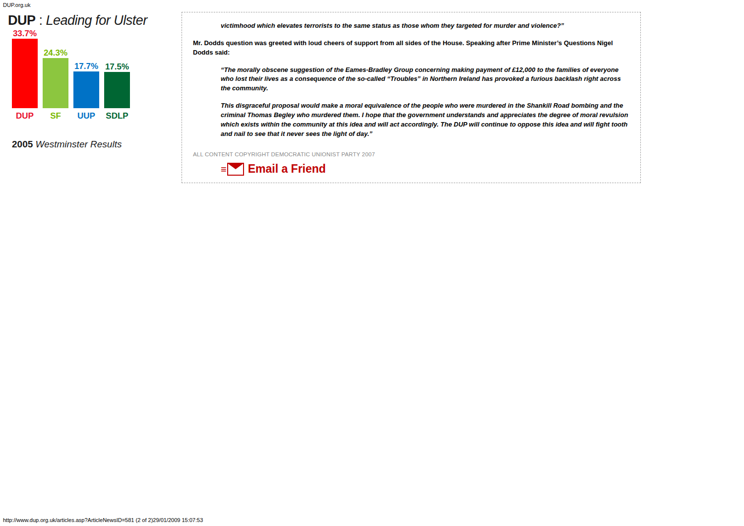DUP.org.uk
DUP : Leading for Ulster
33.7%
DUP
24.3%
SF
17.7%
UUP
17.5%
SDLP
2005 Westminster Results
victimhood which elevates terrorists to the same status as those whom they targeted for murder and violence?”
Mr. Dodds question was greeted with loud cheers of support from all sides of the House. Speaking after Prime Minister’s Questions Nigel Dodds said:
“The morally obscene suggestion of the Eames-Bradley Group concerning making payment of £12,000 to the families of everyone who lost their lives as a consequence of the so-called “Troubles” in Northern Ireland has provoked a furious backlash right across the community.
This disgraceful proposal would make a moral equivalence of the people who were murdered in the Shankill Road bombing and the criminal Thomas Begley who murdered them. I hope that the government understands and appreciates the degree of moral revulsion which exists within the community at this idea and will act accordingly. The DUP will continue to oppose this idea and will fight tooth and nail to see that it never sees the light of day.”
ALL CONTENT COPYRIGHT DEMOCRATIC UNIONIST PARTY 2007
≡ Email a Friend
http://www.dup.org.uk/articles.asp?ArticleNewsID=581 (2 of 2)29/01/2009 15:07:53